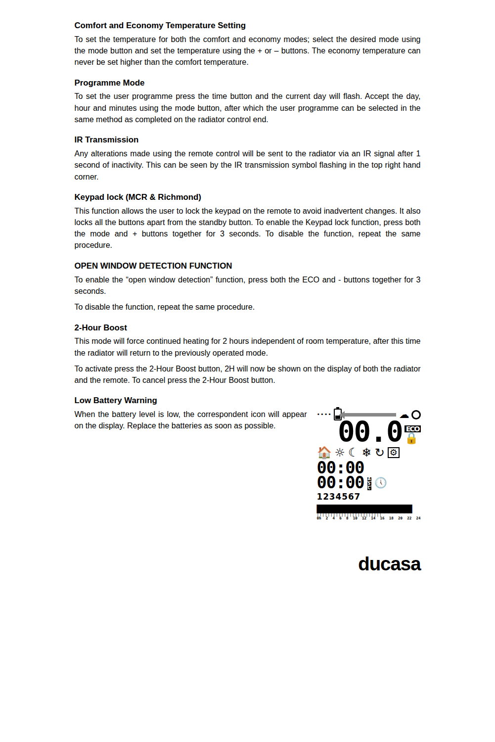Comfort and Economy Temperature Setting
To set the temperature for both the comfort and economy modes; select the desired mode using the mode button and set the temperature using the + or – buttons. The economy temperature can never be set higher than the comfort temperature.
Programme Mode
To set the user programme press the time button and the current day will flash. Accept the day, hour and minutes using the mode button, after which the user programme can be selected in the same method as completed on the radiator control end.
IR Transmission
Any alterations made using the remote control will be sent to the radiator via an IR signal after 1 second of inactivity. This can be seen by the IR transmission symbol flashing in the top right hand corner.
Keypad lock (MCR & Richmond)
This function allows the user to lock the keypad on the remote to avoid inadvertent changes. It also locks all the buttons apart from the standby button. To enable the Keypad lock function, press both the mode and + buttons together for 3 seconds. To disable the function, repeat the same procedure.
Open Window Detection Function
To enable the “open window detection” function, press both the ECO and - buttons together for 3 seconds.
To disable the function, repeat the same procedure.
2-Hour Boost
This mode will force continued heating for 2 hours independent of room temperature, after this time the radiator will return to the previously operated mode.
To activate press the 2-Hour Boost button, 2H will now be shown on the display of both the radiator and the remote. To cancel press the 2-Hour Boost button.
Low Battery Warning
When the battery level is low, the correspondent icon will appear on the display. Replace the batteries as soon as possible.
•••• ☁
00.0 ECO 🔒
🏠 ☼ ☾ ❄ ↻ ⚙
00:00
00:00
A S C
🕔
1234567
████████████████████████
||||||||||||||||||||||||
0h 24681012141618202224
ducasa